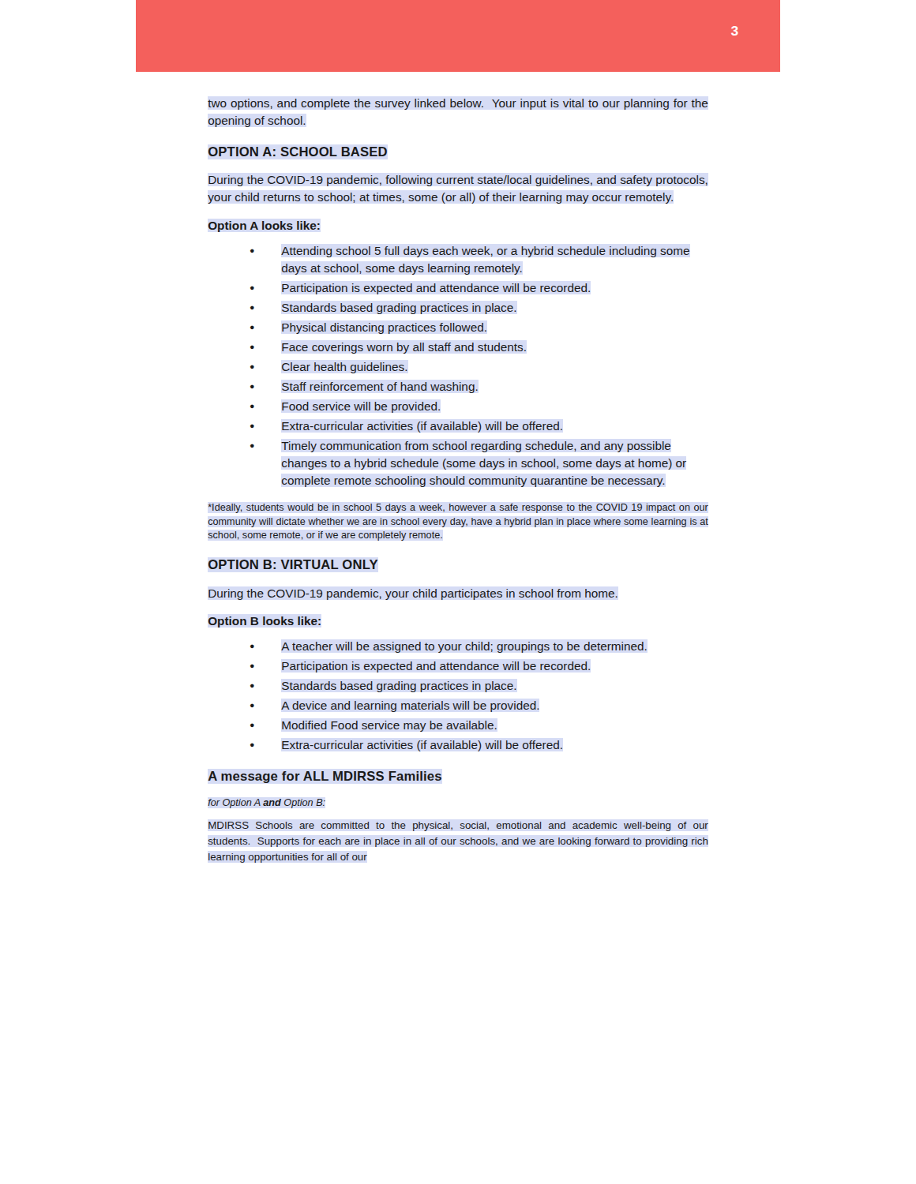3
two options, and complete the survey linked below. Your input is vital to our planning for the opening of school.
OPTION A: SCHOOL BASED
During the COVID-19 pandemic, following current state/local guidelines, and safety protocols, your child returns to school; at times, some (or all) of their learning may occur remotely.
Option A looks like:
Attending school 5 full days each week, or a hybrid schedule including some days at school, some days learning remotely.
Participation is expected and attendance will be recorded.
Standards based grading practices in place.
Physical distancing practices followed.
Face coverings worn by all staff and students.
Clear health guidelines.
Staff reinforcement of hand washing.
Food service will be provided.
Extra-curricular activities (if available) will be offered.
Timely communication from school regarding schedule, and any possible changes to a hybrid schedule (some days in school, some days at home) or complete remote schooling should community quarantine be necessary.
*Ideally, students would be in school 5 days a week, however a safe response to the COVID 19 impact on our community will dictate whether we are in school every day, have a hybrid plan in place where some learning is at school, some remote, or if we are completely remote.
OPTION B: VIRTUAL ONLY
During the COVID-19 pandemic, your child participates in school from home.
Option B looks like:
A teacher will be assigned to your child; groupings to be determined.
Participation is expected and attendance will be recorded.
Standards based grading practices in place.
A device and learning materials will be provided.
Modified Food service may be available.
Extra-curricular activities (if available) will be offered.
A message for ALL MDIRSS Families
for Option A and Option B:
MDIRSS Schools are committed to the physical, social, emotional and academic well-being of our students. Supports for each are in place in all of our schools, and we are looking forward to providing rich learning opportunities for all of our